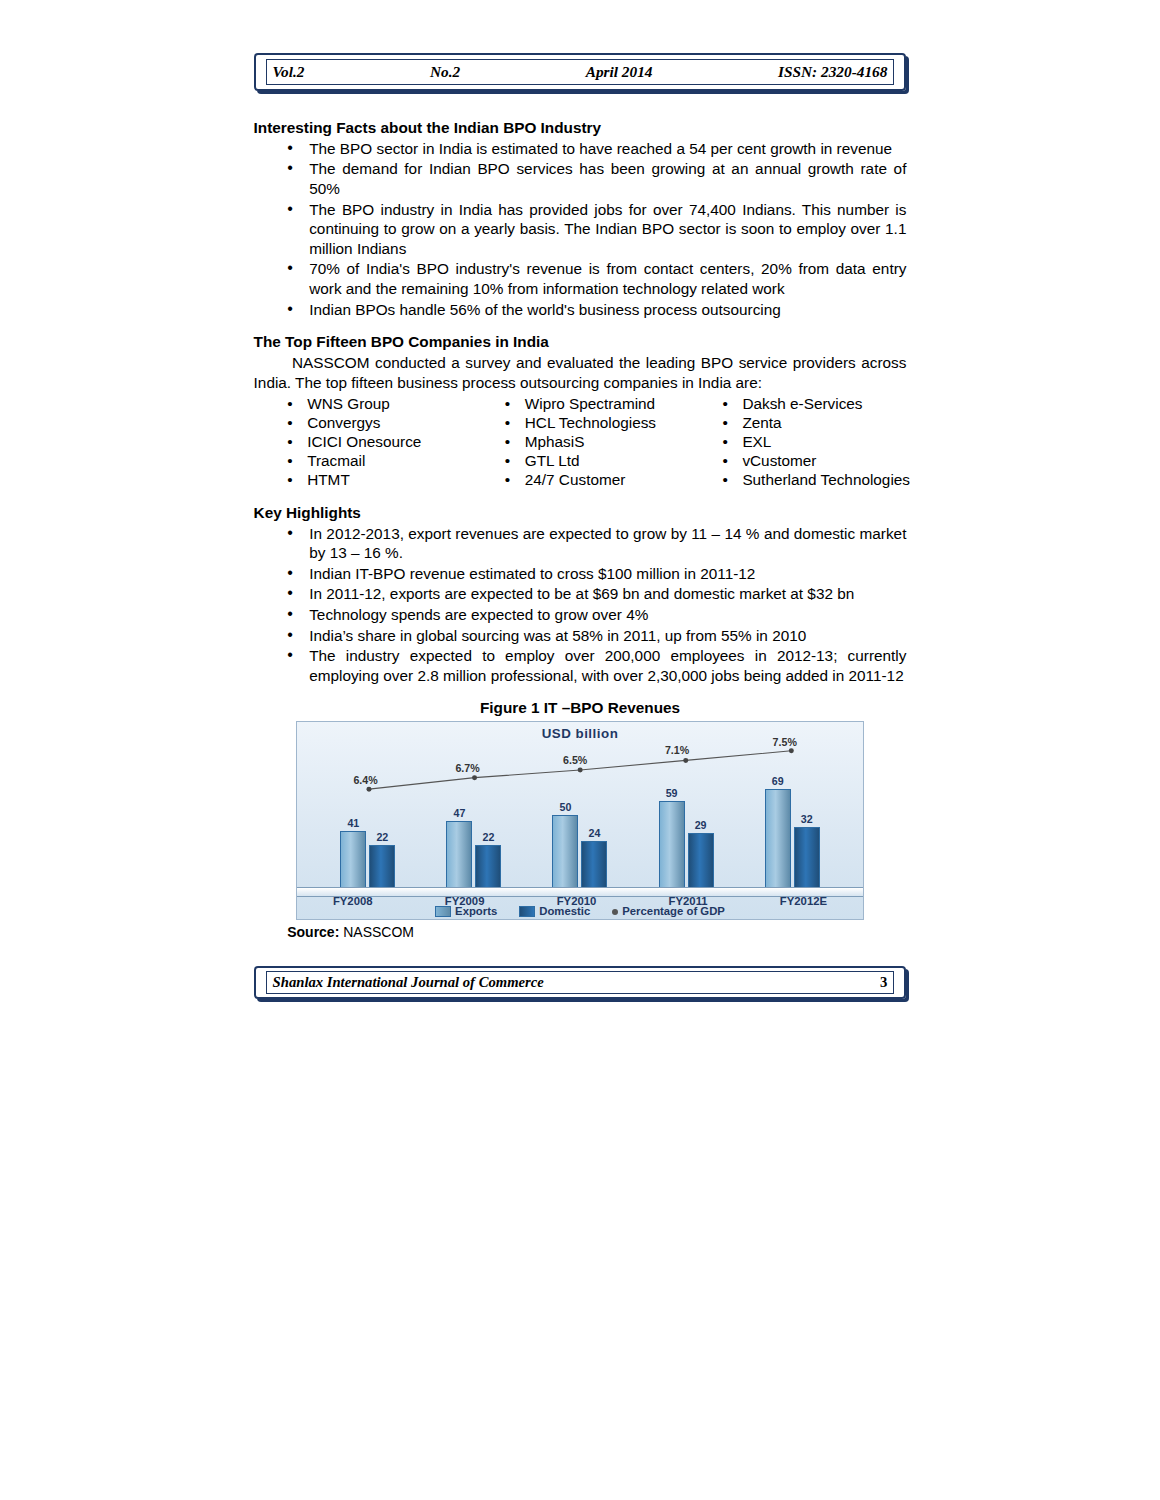Vol.2 No.2 April 2014 ISSN: 2320-4168
Interesting Facts about the Indian BPO Industry
The BPO sector in India is estimated to have reached a 54 per cent growth in revenue
The demand for Indian BPO services has been growing at an annual growth rate of 50%
The BPO industry in India has provided jobs for over 74,400 Indians. This number is continuing to grow on a yearly basis. The Indian BPO sector is soon to employ over 1.1 million Indians
70% of India's BPO industry's revenue is from contact centers, 20% from data entry work and the remaining 10% from information technology related work
Indian BPOs handle 56% of the world's business process outsourcing
The Top Fifteen BPO Companies in India
NASSCOM conducted a survey and evaluated the leading BPO service providers across India. The top fifteen business process outsourcing companies in India are:
| • WNS Group | • Wipro Spectramind | • Daksh e-Services |
| • Convergys | • HCL Technologiess | • Zenta |
| • ICICI Onesource | • MphasiS | • EXL |
| • Tracmail | • GTL Ltd | • vCustomer |
| • HTMT | • 24/7 Customer | • Sutherland Technologies |
Key Highlights
In 2012-2013, export revenues are expected to grow by 11 – 14 % and domestic market by 13 – 16 %.
Indian IT-BPO revenue estimated to cross $100 million in 2011-12
In 2011-12, exports are expected to be at $69 bn and domestic market at $32 bn
Technology spends are expected to grow over 4%
India’s share in global sourcing was at 58% in 2011, up from 55% in 2010
The industry expected to employ over 200,000 employees in 2012-13; currently employing over 2.8 million professional, with over 2,30,000 jobs being added in 2011-12
Figure 1 IT –BPO Revenues
USD billion
6.4%
6.7%
6.5%
7.1%
7.5%
41
22
47
22
50
24
59
29
69
32
FY2008 FY2009 FY2010 FY2011 FY2012E
Exports Domestic Percentage of GDP
Source: NASSCOM
Shanlax International Journal of Commerce 3